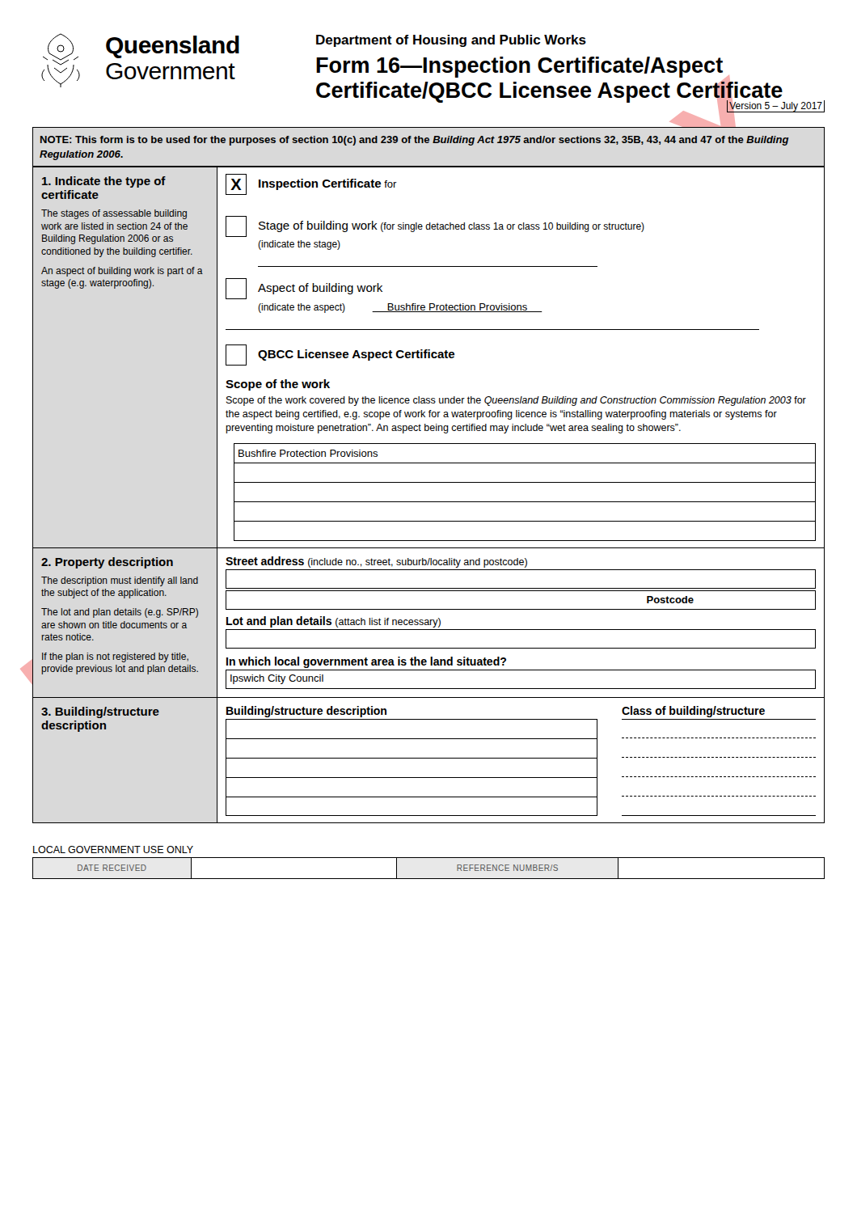EXAMPLE ONLY
Queensland
Government
Department of Housing and Public Works
Form 16—Inspection Certificate/Aspect Certificate/QBCC Licensee Aspect Certificate
Version 5 – July 2017
NOTE: This form is to be used for the purposes of section 10(c) and 239 of the Building Act 1975 and/or sections 32, 35B, 43, 44 and 47 of the Building Regulation 2006.
| 1. Indicate the type of certificate The stages of assessable building work are listed in section 24 of the Building Regulation 2006 or as conditioned by the building certifier. An aspect of building work is part of a stage (e.g. waterproofing). | X Inspection Certificate for Stage of building work (for single detached class 1a or class 10 building or structure) (indicate the stage) Aspect of building work (indicate the aspect) Bushfire Protection Provisions QBCC Licensee Aspect Certificate Scope of the work Scope of the work covered by the licence class under the Queensland Building and Construction Commission Regulation 2003 for the aspect being certified, e.g. scope of work for a waterproofing licence is “installing waterproofing materials or systems for preventing moisture penetration”. An aspect being certified may include “wet area sealing to showers”. / Bushfire Protection Provisions / |
| 2. Property description The description must identify all land the subject of the application. The lot and plan details (e.g. SP/RP) are shown on title documents or a rates notice. If the plan is not registered by title, provide previous lot and plan details. | Street address (include no., street, suburb/locality and postcode) Postcode Lot and plan details (attach list if necessary) In which local government area is the land situated? Ipswich City Council |
| 3. Building/structure description | Building/structure description Class of building/structure |
LOCAL GOVERNMENT USE ONLY
| DATE RECEIVED | | REFERENCE NUMBER/S | |